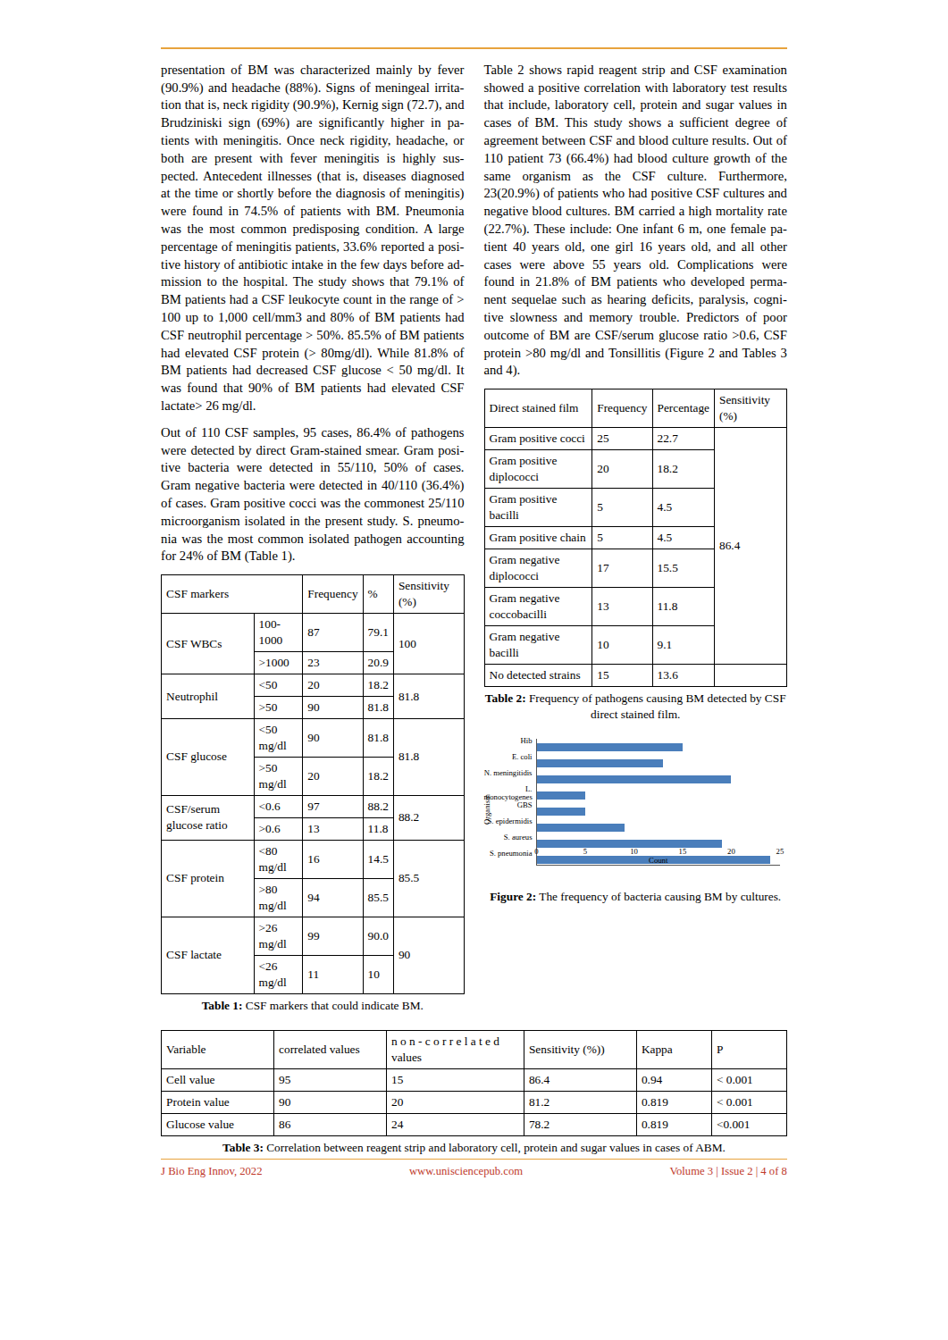presentation of BM was characterized mainly by fever (90.9%) and headache (88%). Signs of meningeal irritation that is, neck rigidity (90.9%), Kernig sign (72.7), and Brudziniski sign (69%) are significantly higher in patients with meningitis. Once neck rigidity, headache, or both are present with fever meningitis is highly suspected. Antecedent illnesses (that is, diseases diagnosed at the time or shortly before the diagnosis of meningitis) were found in 74.5% of patients with BM. Pneumonia was the most common predisposing condition. A large percentage of meningitis patients, 33.6% reported a positive history of antibiotic intake in the few days before admission to the hospital. The study shows that 79.1% of BM patients had a CSF leukocyte count in the range of > 100 up to 1,000 cell/mm3 and 80% of BM patients had CSF neutrophil percentage > 50%. 85.5% of BM patients had elevated CSF protein (> 80mg/dl). While 81.8% of BM patients had decreased CSF glucose < 50 mg/dl. It was found that 90% of BM patients had elevated CSF lactate> 26 mg/dl.
Out of 110 CSF samples, 95 cases, 86.4% of pathogens were detected by direct Gram-stained smear. Gram positive bacteria were detected in 55/110, 50% of cases. Gram negative bacteria were detected in 40/110 (36.4%) of cases. Gram positive cocci was the commonest 25/110 microorganism isolated in the present study. S. pneumonia was the most common isolated pathogen accounting for 24% of BM (Table 1).
| CSF markers | Frequency | % | Sensitivity (%) |
| CSF WBCs | 100- 1000 | 87 | 79.1 | 100 |
| >1000 | 23 | 20.9 |
| Neutrophil | <50 | 20 | 18.2 | 81.8 |
| >50 | 90 | 81.8 |
| CSF glucose | <50 mg/dl | 90 | 81.8 | 81.8 |
| >50 mg/dl | 20 | 18.2 |
| CSF/serum glucose ratio | <0.6 | 97 | 88.2 | 88.2 |
| >0.6 | 13 | 11.8 |
| CSF protein | <80 mg/dl | 16 | 14.5 | 85.5 |
| >80 mg/dl | 94 | 85.5 |
| CSF lactate | >26 mg/dl | 99 | 90.0 | 90 |
| <26 mg/dl | 11 | 10 |
Table 1: CSF markers that could indicate BM.
Table 2 shows rapid reagent strip and CSF examination showed a positive correlation with laboratory test results that include, laboratory cell, protein and sugar values in cases of BM. This study shows a sufficient degree of agreement between CSF and blood culture results. Out of 110 patient 73 (66.4%) had blood culture growth of the same organism as the CSF culture. Furthermore, 23(20.9%) of patients who had positive CSF cultures and negative blood cultures. BM carried a high mortality rate (22.7%). These include: One infant 6 m, one female patient 40 years old, one girl 16 years old, and all other cases were above 55 years old. Complications were found in 21.8% of BM patients who developed permanent sequelae such as hearing deficits, paralysis, cognitive slowness and memory trouble. Predictors of poor outcome of BM are CSF/serum glucose ratio >0.6, CSF protein >80 mg/dl and Tonsillitis (Figure 2 and Tables 3 and 4).
| Direct stained film | Frequency | Percentage | Sensitivity (%) |
| Gram positive cocci | 25 | 22.7 | 86.4 |
| Gram positive diplococci | 20 | 18.2 |
| Gram positive bacilli | 5 | 4.5 |
| Gram positive chain | 5 | 4.5 |
| Gram negative diplococci | 17 | 15.5 |
| Gram negative coccobacilli | 13 | 11.8 |
| Gram negative bacilli | 10 | 9.1 |
| No detected strains | 15 | 13.6 | |
Table 2: Frequency of pathogens causing BM detected by CSF direct stained film.
Organism
0
5
10
15
20
25
Count
Hib
E. coli
N. meningitidis
L. monocytogenes
GBS
S. epidermidis
S. aureus
S. pneumonia
Figure 2: The frequency of bacteria causing BM by cultures.
| Variable | correlated values | n o n - c o r r e l a t e d values | Sensitivity (%)) | Kappa | P |
| Cell value | 95 | 15 | 86.4 | 0.94 | < 0.001 |
| Protein value | 90 | 20 | 81.2 | 0.819 | < 0.001 |
| Glucose value | 86 | 24 | 78.2 | 0.819 | <0.001 |
Table 3: Correlation between reagent strip and laboratory cell, protein and sugar values in cases of ABM.
J Bio Eng Innov, 2022
www.unisciencepub.com
Volume 3 | Issue 2 | 4 of 8